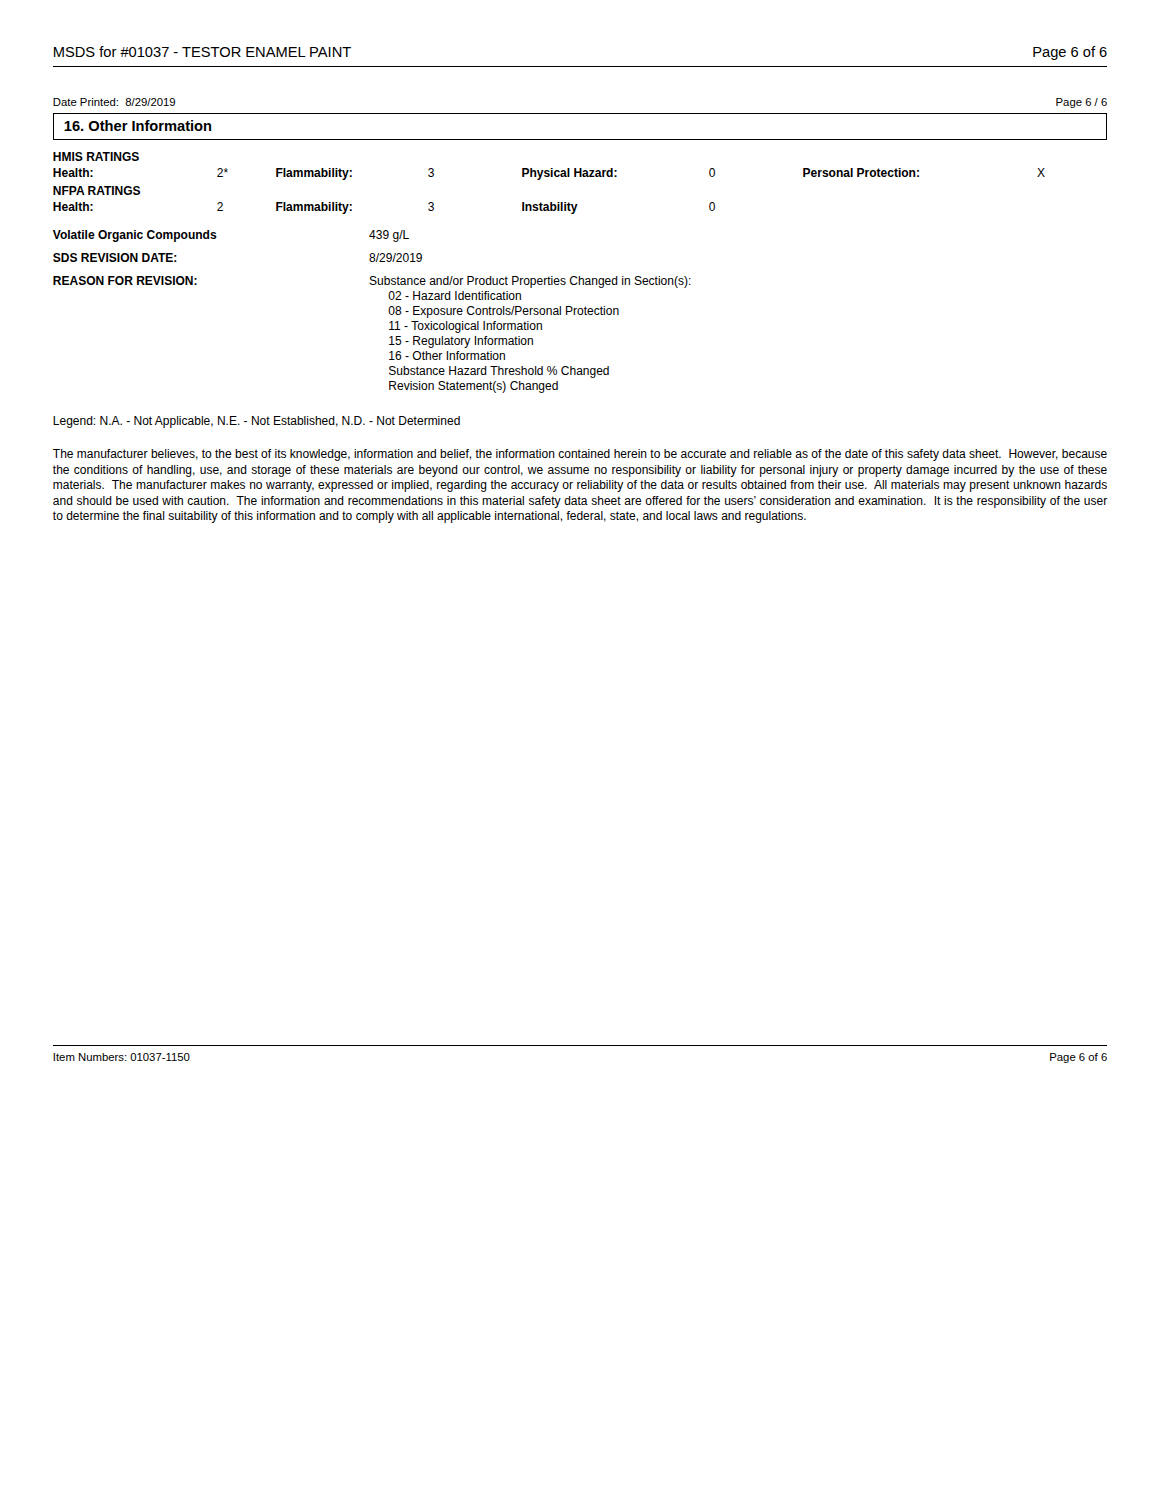MSDS for #01037 - TESTOR ENAMEL PAINT
Page 6 of 6
Date Printed: 8/29/2019
Page 6 / 6
16. Other Information
| HMIS RATINGS |
| Health: | 2* | Flammability: | 3 | Physical Hazard: | 0 | Personal Protection: | X |
| NFPA RATINGS |
| Health: | 2 | Flammability: | 3 | Instability | 0 | | |
| Volatile Organic Compounds | 439 g/L |
| SDS REVISION DATE: | 8/29/2019 |
| REASON FOR REVISION: | Substance and/or Product Properties Changed in Section(s): 02 - Hazard Identification 08 - Exposure Controls/Personal Protection 11 - Toxicological Information 15 - Regulatory Information 16 - Other Information Substance Hazard Threshold % Changed Revision Statement(s) Changed |
Legend: N.A. - Not Applicable, N.E. - Not Established, N.D. - Not Determined
The manufacturer believes, to the best of its knowledge, information and belief, the information contained herein to be accurate and reliable as of the date of this safety data sheet. However, because the conditions of handling, use, and storage of these materials are beyond our control, we assume no responsibility or liability for personal injury or property damage incurred by the use of these materials. The manufacturer makes no warranty, expressed or implied, regarding the accuracy or reliability of the data or results obtained from their use. All materials may present unknown hazards and should be used with caution. The information and recommendations in this material safety data sheet are offered for the users’ consideration and examination. It is the responsibility of the user to determine the final suitability of this information and to comply with all applicable international, federal, state, and local laws and regulations.
Item Numbers: 01037-1150
Page 6 of 6